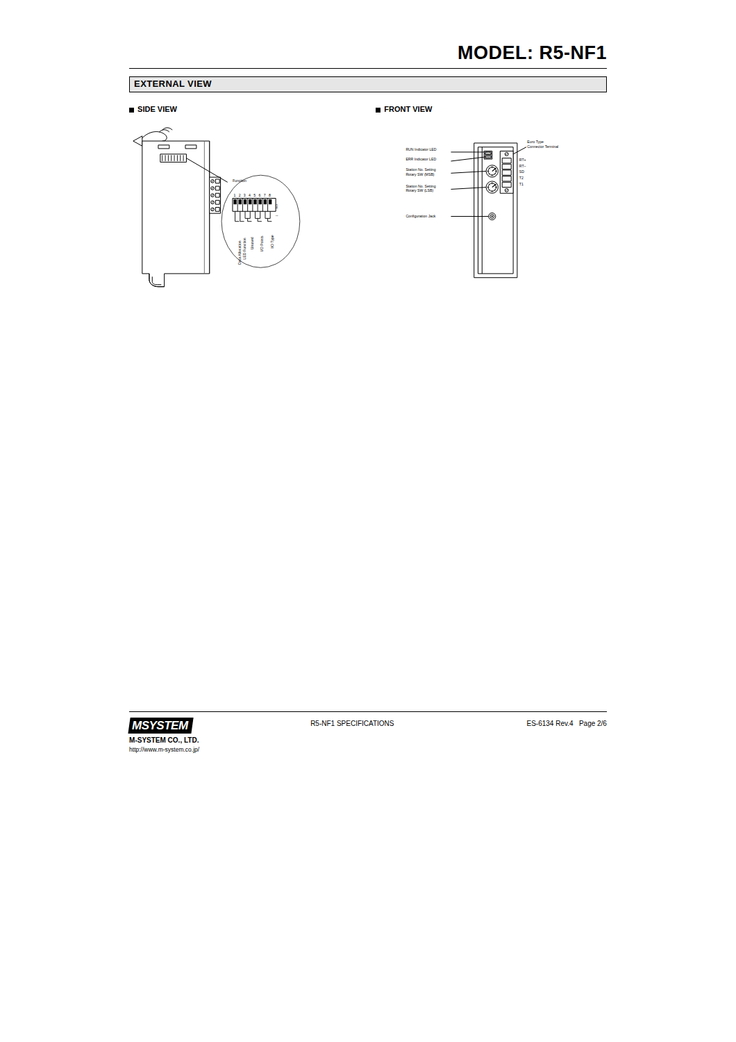MODEL: R5-NF1
EXTERNAL VIEW
SIDE VIEW
Function 1 2 3 4 5 6 7 8 NO 1 Data Allocation LED Function Unused I/O Points I/O Type
FRONT VIEW
RUN Indicator LED ERR Indicator LED Station No. Setting Rotary SW (MSB) Station No. Setting Rotary SW (LSB) Configuration Jack RUN ERR Euro Type Connector Terminal RT+ RT– SD T2 T1
MSYSTEM
M-SYSTEM CO., LTD.
http://www.m-system.co.jp/
R5-NF1 SPECIFICATIONS
ES-6134 Rev.4 Page 2/6